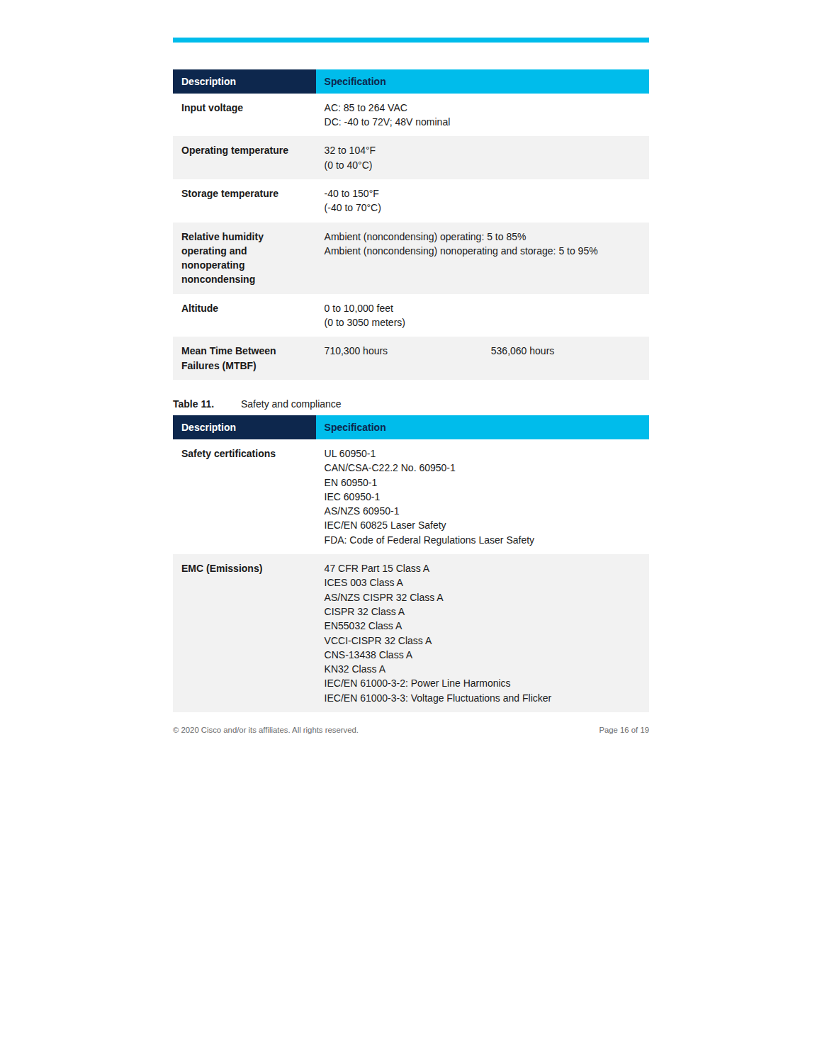| Description | Specification |
| --- | --- |
| Input voltage | AC: 85 to 264 VAC DC: -40 to 72V; 48V nominal |
| Operating temperature | 32 to 104°F (0 to 40°C) |
| Storage temperature | -40 to 150°F (-40 to 70°C) |
| Relative humidity operating and nonoperating noncondensing | Ambient (noncondensing) operating: 5 to 85% Ambient (noncondensing) nonoperating and storage: 5 to 95% |
| Altitude | 0 to 10,000 feet (0 to 3050 meters) |
| Mean Time Between Failures (MTBF) | 710,300 hours | 536,060 hours |
Table 11. Safety and compliance
| Description | Specification |
| --- | --- |
| Safety certifications | UL 60950-1 CAN/CSA-C22.2 No. 60950-1 EN 60950-1 IEC 60950-1 AS/NZS 60950-1 IEC/EN 60825 Laser Safety FDA: Code of Federal Regulations Laser Safety |
| EMC (Emissions) | 47 CFR Part 15 Class A ICES 003 Class A AS/NZS CISPR 32 Class A CISPR 32 Class A EN55032 Class A VCCI-CISPR 32 Class A CNS-13438 Class A KN32 Class A IEC/EN 61000-3-2: Power Line Harmonics IEC/EN 61000-3-3: Voltage Fluctuations and Flicker |
© 2020 Cisco and/or its affiliates. All rights reserved. Page 16 of 19